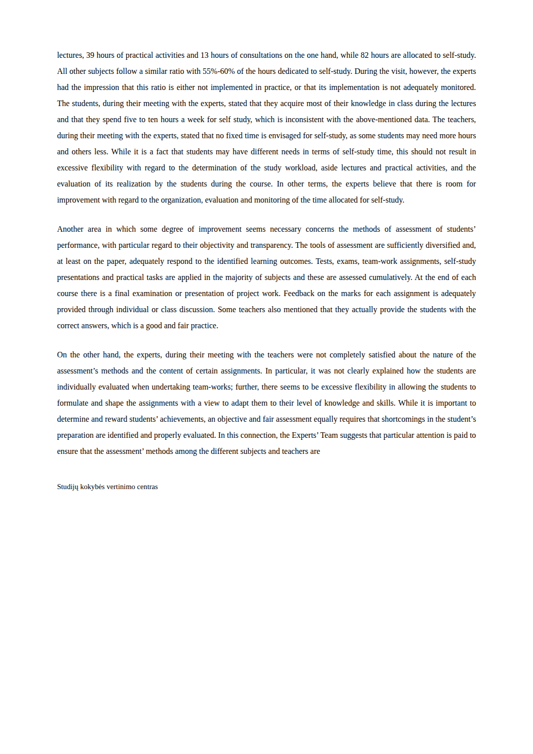lectures, 39 hours of practical activities and 13 hours of consultations on the one hand, while 82 hours are allocated to self-study. All other subjects follow a similar ratio with 55%-60% of the hours dedicated to self-study. During the visit, however, the experts had the impression that this ratio is either not implemented in practice, or that its implementation is not adequately monitored. The students, during their meeting with the experts, stated that they acquire most of their knowledge in class during the lectures and that they spend five to ten hours a week for self study, which is inconsistent with the above-mentioned data. The teachers, during their meeting with the experts, stated that no fixed time is envisaged for self-study, as some students may need more hours and others less. While it is a fact that students may have different needs in terms of self-study time, this should not result in excessive flexibility with regard to the determination of the study workload, aside lectures and practical activities, and the evaluation of its realization by the students during the course. In other terms, the experts believe that there is room for improvement with regard to the organization, evaluation and monitoring of the time allocated for self-study.
Another area in which some degree of improvement seems necessary concerns the methods of assessment of students’ performance, with particular regard to their objectivity and transparency. The tools of assessment are sufficiently diversified and, at least on the paper, adequately respond to the identified learning outcomes. Tests, exams, team-work assignments, self-study presentations and practical tasks are applied in the majority of subjects and these are assessed cumulatively. At the end of each course there is a final examination or presentation of project work. Feedback on the marks for each assignment is adequately provided through individual or class discussion. Some teachers also mentioned that they actually provide the students with the correct answers, which is a good and fair practice.
On the other hand, the experts, during their meeting with the teachers were not completely satisfied about the nature of the assessment’s methods and the content of certain assignments. In particular, it was not clearly explained how the students are individually evaluated when undertaking team-works; further, there seems to be excessive flexibility in allowing the students to formulate and shape the assignments with a view to adapt them to their level of knowledge and skills. While it is important to determine and reward students’ achievements, an objective and fair assessment equally requires that shortcomings in the student’s preparation are identified and properly evaluated. In this connection, the Experts’ Team suggests that particular attention is paid to ensure that the assessment’ methods among the different subjects and teachers are
Studijų kokybės vertinimo centras